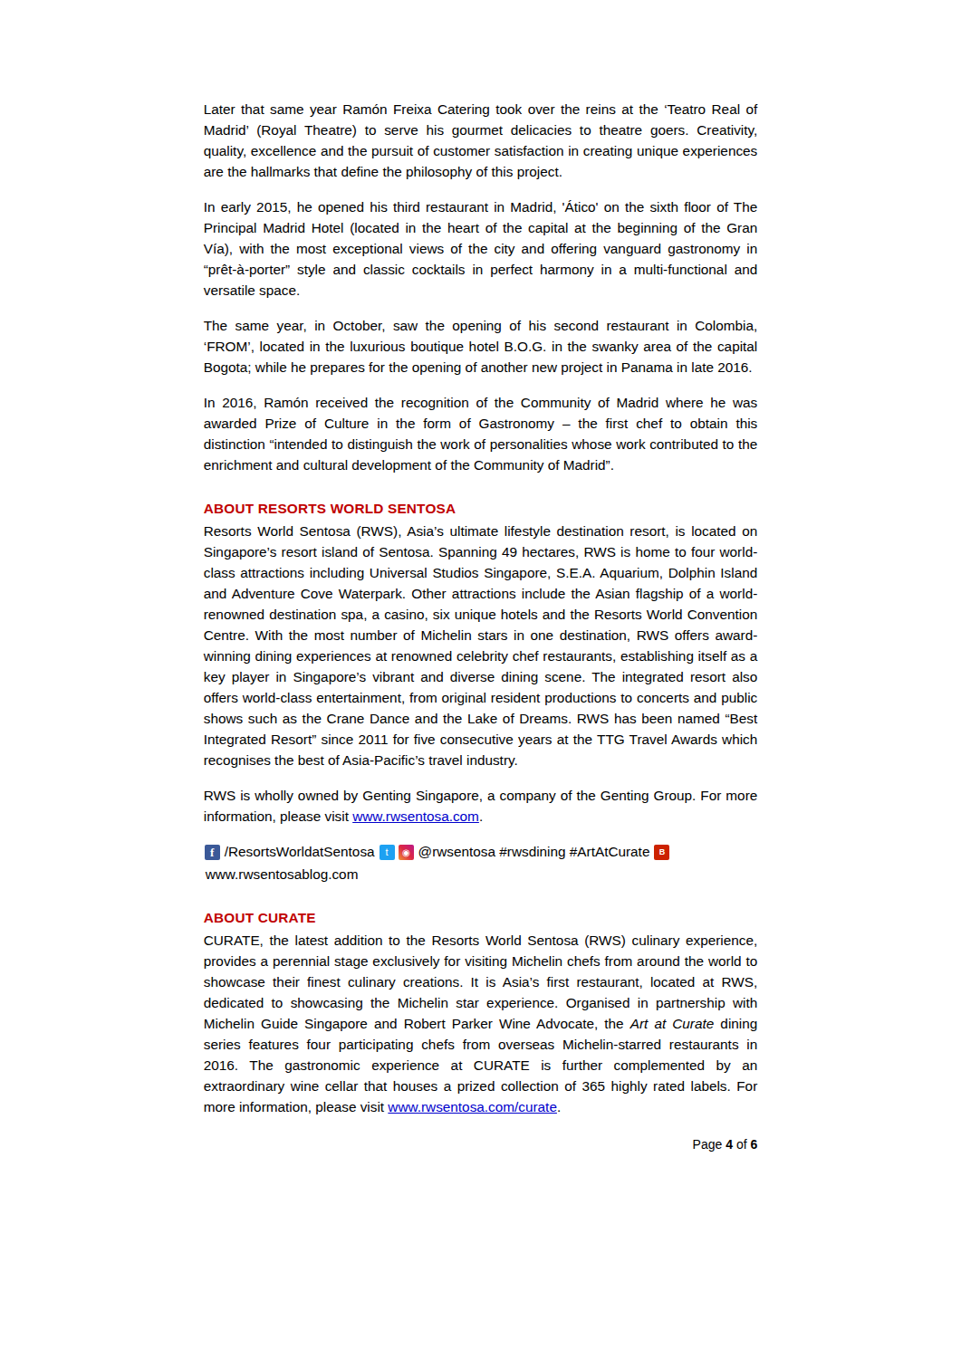Later that same year Ramón Freixa Catering took over the reins at the ‘Teatro Real of Madrid’ (Royal Theatre) to serve his gourmet delicacies to theatre goers. Creativity, quality, excellence and the pursuit of customer satisfaction in creating unique experiences are the hallmarks that define the philosophy of this project.
In early 2015, he opened his third restaurant in Madrid, 'Ático' on the sixth floor of The Principal Madrid Hotel (located in the heart of the capital at the beginning of the Gran Vía), with the most exceptional views of the city and offering vanguard gastronomy in “prêt-à-porter” style and classic cocktails in perfect harmony in a multi-functional and versatile space.
The same year, in October, saw the opening of his second restaurant in Colombia, ‘FROM’, located in the luxurious boutique hotel B.O.G. in the swanky area of the capital Bogota; while he prepares for the opening of another new project in Panama in late 2016.
In 2016, Ramón received the recognition of the Community of Madrid where he was awarded Prize of Culture in the form of Gastronomy – the first chef to obtain this distinction “intended to distinguish the work of personalities whose work contributed to the enrichment and cultural development of the Community of Madrid”.
ABOUT RESORTS WORLD SENTOSA
Resorts World Sentosa (RWS), Asia’s ultimate lifestyle destination resort, is located on Singapore’s resort island of Sentosa. Spanning 49 hectares, RWS is home to four world-class attractions including Universal Studios Singapore, S.E.A. Aquarium, Dolphin Island and Adventure Cove Waterpark. Other attractions include the Asian flagship of a world-renowned destination spa, a casino, six unique hotels and the Resorts World Convention Centre. With the most number of Michelin stars in one destination, RWS offers award-winning dining experiences at renowned celebrity chef restaurants, establishing itself as a key player in Singapore’s vibrant and diverse dining scene. The integrated resort also offers world-class entertainment, from original resident productions to concerts and public shows such as the Crane Dance and the Lake of Dreams. RWS has been named “Best Integrated Resort” since 2011 for five consecutive years at the TTG Travel Awards which recognises the best of Asia-Pacific’s travel industry.
RWS is wholly owned by Genting Singapore, a company of the Genting Group. For more information, please visit www.rwsentosa.com.
f/ResortsWorldatSentosa t◉@rwsentosa #rwsdining #ArtAtCurate Bwww.rwsentosablog.com
ABOUT CURATE
CURATE, the latest addition to the Resorts World Sentosa (RWS) culinary experience, provides a perennial stage exclusively for visiting Michelin chefs from around the world to showcase their finest culinary creations. It is Asia’s first restaurant, located at RWS, dedicated to showcasing the Michelin star experience. Organised in partnership with Michelin Guide Singapore and Robert Parker Wine Advocate, the Art at Curate dining series features four participating chefs from overseas Michelin-starred restaurants in 2016. The gastronomic experience at CURATE is further complemented by an extraordinary wine cellar that houses a prized collection of 365 highly rated labels. For more information, please visit www.rwsentosa.com/curate.
Page 4 of 6